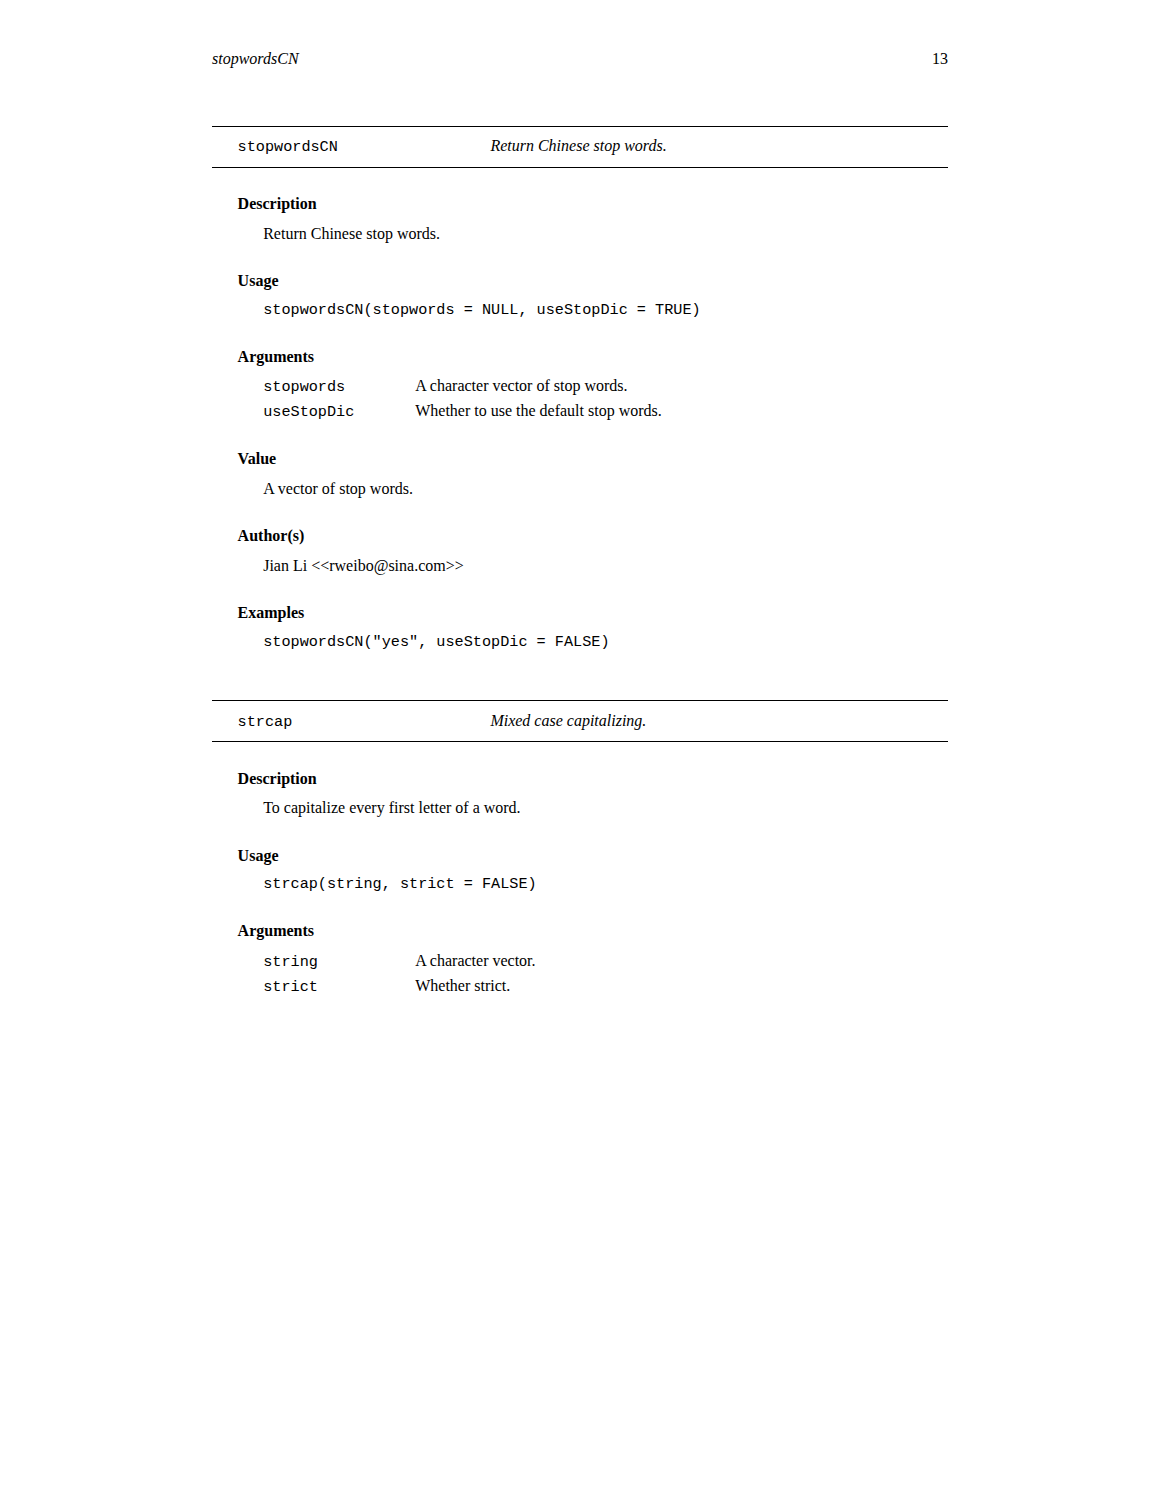stopwordsCN 13
stopwordsCN Return Chinese stop words.
Description
Return Chinese stop words.
Usage
stopwordsCN(stopwords = NULL, useStopDic = TRUE)
Arguments
stopwords
A character vector of stop words.
useStopDic
Whether to use the default stop words.
Value
A vector of stop words.
Author(s)
Jian Li <<rweibo@sina.com>>
Examples
stopwordsCN("yes", useStopDic = FALSE)
strcap Mixed case capitalizing.
Description
To capitalize every first letter of a word.
Usage
strcap(string, strict = FALSE)
Arguments
string
A character vector.
strict
Whether strict.